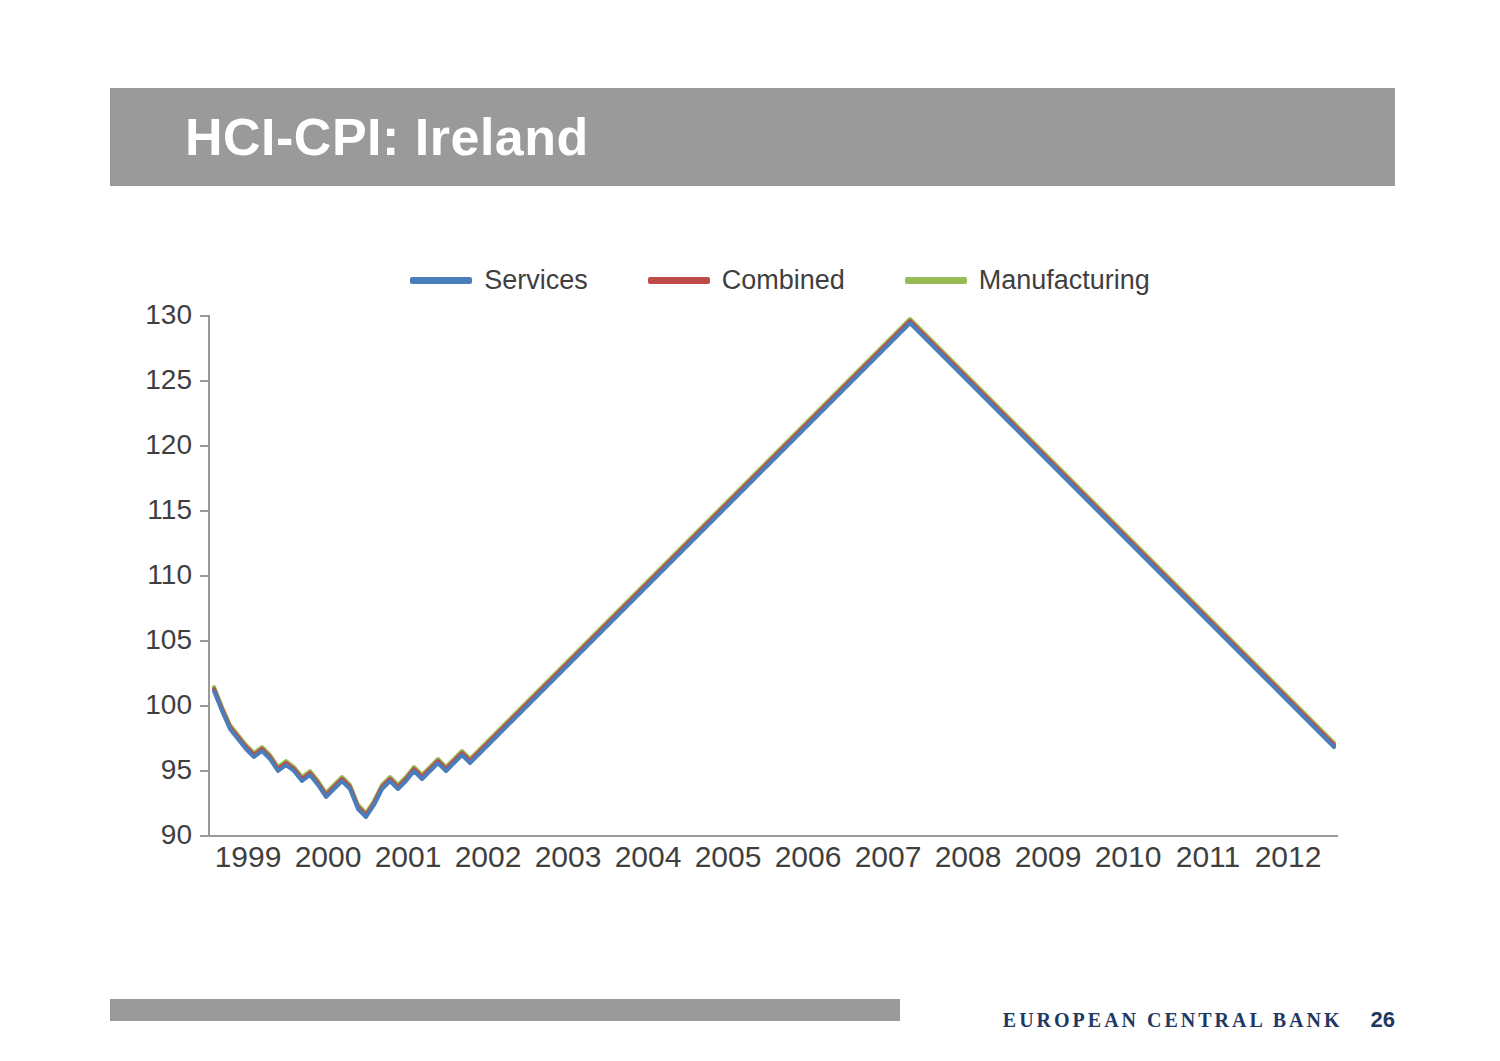HCI-CPI: Ireland
Services
Combined
Manufacturing
130 125 120 115 110 105 100 95 90
1999 2000 2001 2002 2003 2004 2005 2006 2007 2008 2009 2010 2011 2012
EUROPEAN CENTRAL BANK 26